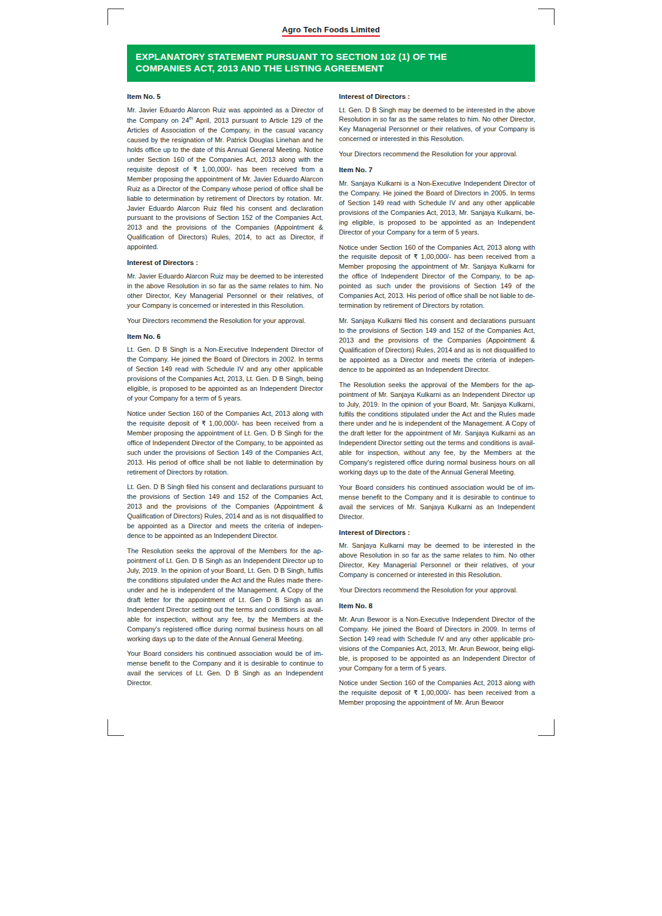Agro Tech Foods Limited
EXPLANATORY STATEMENT PURSUANT TO SECTION 102 (1) OF THE
COMPANIES ACT, 2013 AND THE LISTING AGREEMENT
Item No. 5
Mr. Javier Eduardo Alarcon Ruiz was appointed as a Director of the Company on 24th April, 2013 pursuant to Article 129 of the Articles of Association of the Company, in the casual vacancy caused by the resignation of Mr. Patrick Douglas Linehan and he holds office up to the date of this Annual General Meeting. Notice under Section 160 of the Companies Act, 2013 along with the requisite deposit of ₹ 1,00,000/- has been received from a Member proposing the appointment of Mr. Javier Eduardo Alarcon Ruiz as a Director of the Company whose period of office shall be liable to determination by retirement of Directors by rotation. Mr. Javier Eduardo Alarcon Ruiz filed his consent and declaration pursuant to the provisions of Section 152 of the Companies Act, 2013 and the provisions of the Companies (Appointment & Qualification of Directors) Rules, 2014, to act as Director, if appointed.
Interest of Directors :
Mr. Javier Eduardo Alarcon Ruiz may be deemed to be interested in the above Resolution in so far as the same relates to him. No other Director, Key Managerial Personnel or their relatives, of your Company is concerned or interested in this Resolution.
Your Directors recommend the Resolution for your approval.
Item No. 6
Lt. Gen. D B Singh is a Non-Executive Independent Director of the Company. He joined the Board of Directors in 2002. In terms of Section 149 read with Schedule IV and any other applicable provisions of the Companies Act, 2013, Lt. Gen. D B Singh, being eligible, is proposed to be appointed as an Independent Director of your Company for a term of 5 years.
Notice under Section 160 of the Companies Act, 2013 along with the requisite deposit of ₹ 1,00,000/- has been received from a Member proposing the appointment of Lt. Gen. D B Singh for the office of Independent Director of the Company, to be appointed as such under the provisions of Section 149 of the Companies Act, 2013. His period of office shall be not liable to determination by retirement of Directors by rotation.
Lt. Gen. D B Singh filed his consent and declarations pursuant to the provisions of Section 149 and 152 of the Companies Act, 2013 and the provisions of the Companies (Appointment & Qualification of Directors) Rules, 2014 and as is not disqualified to be appointed as a Director and meets the criteria of independence to be appointed as an Independent Director.
The Resolution seeks the approval of the Members for the appointment of Lt. Gen. D B Singh as an Independent Director up to July, 2019. In the opinion of your Board, Lt. Gen. D B Singh, fulfils the conditions stipulated under the Act and the Rules made thereunder and he is independent of the Management. A Copy of the draft letter for the appointment of Lt. Gen D B Singh as an Independent Director setting out the terms and conditions is available for inspection, without any fee, by the Members at the Company's registered office during normal business hours on all working days up to the date of the Annual General Meeting.
Your Board considers his continued association would be of immense benefit to the Company and it is desirable to continue to avail the services of Lt. Gen. D B Singh as an Independent Director.
Interest of Directors :
Lt. Gen. D B Singh may be deemed to be interested in the above Resolution in so far as the same relates to him. No other Director, Key Managerial Personnel or their relatives, of your Company is concerned or interested in this Resolution.
Your Directors recommend the Resolution for your approval.
Item No. 7
Mr. Sanjaya Kulkarni is a Non-Executive Independent Director of the Company. He joined the Board of Directors in 2005. In terms of Section 149 read with Schedule IV and any other applicable provisions of the Companies Act, 2013, Mr. Sanjaya Kulkarni, being eligible, is proposed to be appointed as an Independent Director of your Company for a term of 5 years.
Notice under Section 160 of the Companies Act, 2013 along with the requisite deposit of ₹ 1,00,000/- has been received from a Member proposing the appointment of Mr. Sanjaya Kulkarni for the office of Independent Director of the Company, to be appointed as such under the provisions of Section 149 of the Companies Act, 2013. His period of office shall be not liable to determination by retirement of Directors by rotation.
Mr. Sanjaya Kulkarni filed his consent and declarations pursuant to the provisions of Section 149 and 152 of the Companies Act, 2013 and the provisions of the Companies (Appointment & Qualification of Directors) Rules, 2014 and as is not disqualified to be appointed as a Director and meets the criteria of independence to be appointed as an Independent Director.
The Resolution seeks the approval of the Members for the appointment of Mr. Sanjaya Kulkarni as an Independent Director up to July, 2019. In the opinion of your Board, Mr. Sanjaya Kulkarni, fulfils the conditions stipulated under the Act and the Rules made there under and he is independent of the Management. A Copy of the draft letter for the appointment of Mr. Sanjaya Kulkarni as an Independent Director setting out the terms and conditions is available for inspection, without any fee, by the Members at the Company's registered office during normal business hours on all working days up to the date of the Annual General Meeting.
Your Board considers his continued association would be of immense benefit to the Company and it is desirable to continue to avail the services of Mr. Sanjaya Kulkarni as an Independent Director.
Interest of Directors :
Mr. Sanjaya Kulkarni may be deemed to be interested in the above Resolution in so far as the same relates to him. No other Director, Key Managerial Personnel or their relatives, of your Company is concerned or interested in this Resolution.
Your Directors recommend the Resolution for your approval.
Item No. 8
Mr. Arun Bewoor is a Non-Executive Independent Director of the Company. He joined the Board of Directors in 2009. In terms of Section 149 read with Schedule IV and any other applicable provisions of the Companies Act, 2013, Mr. Arun Bewoor, being eligible, is proposed to be appointed as an Independent Director of your Company for a term of 5 years.
Notice under Section 160 of the Companies Act, 2013 along with the requisite deposit of ₹ 1,00,000/- has been received from a Member proposing the appointment of Mr. Arun Bewoor